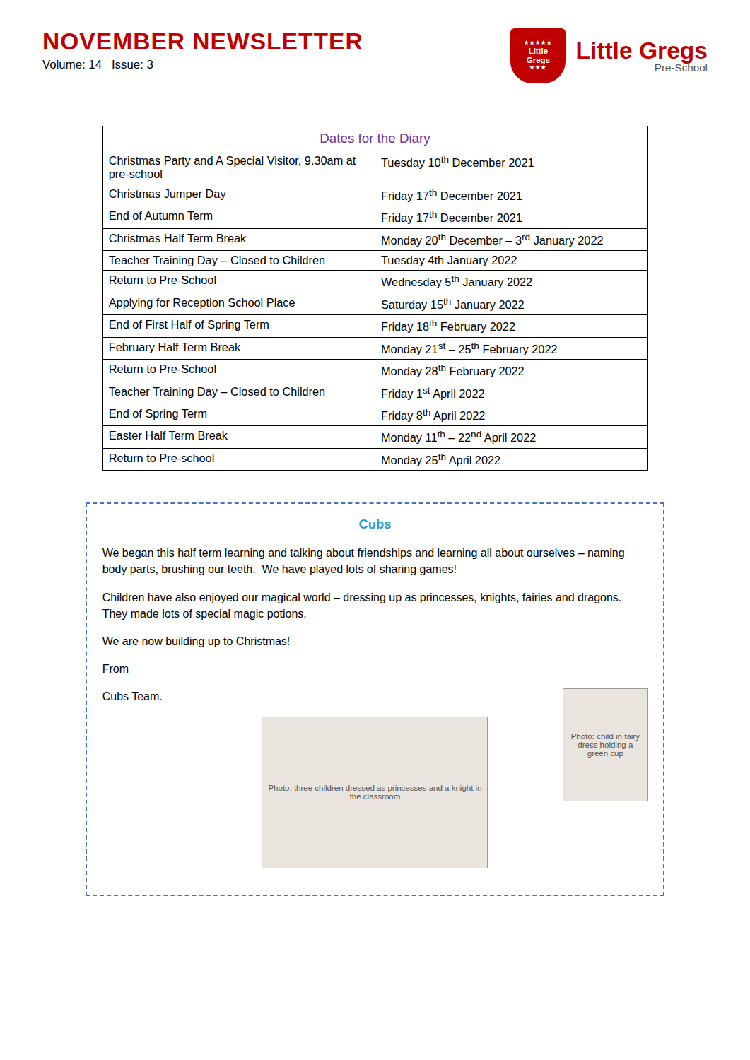November Newsletter
Volume: 14 Issue: 3
★★★★★ Little
Gregs ★★★
Little Gregs Pre-School
Dates for the Diary
| Christmas Party and A Special Visitor, 9.30am at pre-school | Tuesday 10 th December 2021 |
| Christmas Jumper Day | Friday 17 th December 2021 |
| End of Autumn Term | Friday 17 th December 2021 |
| Christmas Half Term Break | Monday 20 th December – 3 rd January 2022 |
| Teacher Training Day – Closed to Children | Tuesday 4th January 2022 |
| Return to Pre-School | Wednesday 5 th January 2022 |
| Applying for Reception School Place | Saturday 15 th January 2022 |
| End of First Half of Spring Term | Friday 18 th February 2022 |
| February Half Term Break | Monday 21 st – 25 th February 2022 |
| Return to Pre-School | Monday 28 th February 2022 |
| Teacher Training Day – Closed to Children | Friday 1 st April 2022 |
| End of Spring Term | Friday 8 th April 2022 |
| Easter Half Term Break | Monday 11 th – 22 nd April 2022 |
| Return to Pre-school | Monday 25 th April 2022 |
Cubs
We began this half term learning and talking about friendships and learning all about ourselves – naming body parts, brushing our teeth. We have played lots of sharing games!
Children have also enjoyed our magical world – dressing up as princesses, knights, fairies and dragons. They made lots of special magic potions.
We are now building up to Christmas!
From
Cubs Team.
Photo: child in fairy dress holding a green cup
Photo: three children dressed as princesses and a knight in the classroom